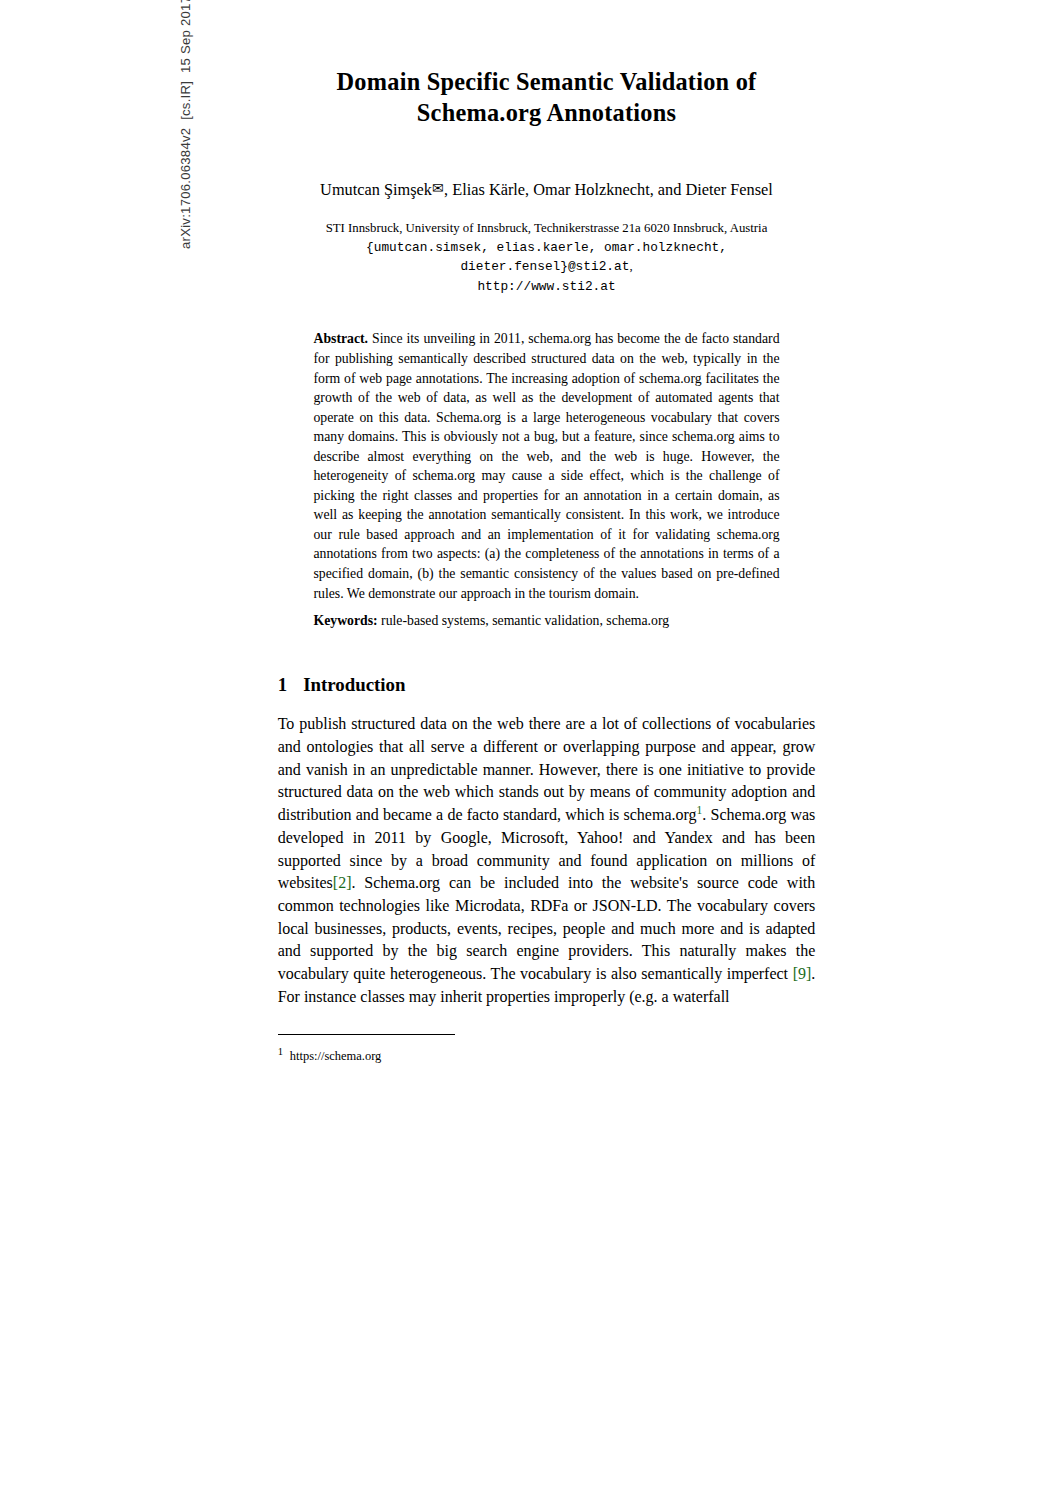arXiv:1706.06384v2 [cs.IR] 15 Sep 2017
Domain Specific Semantic Validation of
Schema.org Annotations
Umutcan Şimşek✉, Elias Kärle, Omar Holzknecht, and Dieter Fensel
STI Innsbruck, University of Innsbruck, Technikerstrasse 21a 6020 Innsbruck, Austria
{umutcan.simsek, elias.kaerle, omar.holzknecht, dieter.fensel}@sti2.at,
http://www.sti2.at
Abstract. Since its unveiling in 2011, schema.org has become the de facto standard for publishing semantically described structured data on the web, typically in the form of web page annotations. The increasing adoption of schema.org facilitates the growth of the web of data, as well as the development of automated agents that operate on this data. Schema.org is a large heterogeneous vocabulary that covers many domains. This is obviously not a bug, but a feature, since schema.org aims to describe almost everything on the web, and the web is huge. However, the heterogeneity of schema.org may cause a side effect, which is the challenge of picking the right classes and properties for an annotation in a certain domain, as well as keeping the annotation semantically consistent. In this work, we introduce our rule based approach and an implementation of it for validating schema.org annotations from two aspects: (a) the completeness of the annotations in terms of a specified domain, (b) the semantic consistency of the values based on pre-defined rules. We demonstrate our approach in the tourism domain.
Keywords: rule-based systems, semantic validation, schema.org
1 Introduction
To publish structured data on the web there are a lot of collections of vocabularies and ontologies that all serve a different or overlapping purpose and appear, grow and vanish in an unpredictable manner. However, there is one initiative to provide structured data on the web which stands out by means of community adoption and distribution and became a de facto standard, which is schema.org1. Schema.org was developed in 2011 by Google, Microsoft, Yahoo! and Yandex and has been supported since by a broad community and found application on millions of websites[2]. Schema.org can be included into the website's source code with common technologies like Microdata, RDFa or JSON-LD. The vocabulary covers local businesses, products, events, recipes, people and much more and is adapted and supported by the big search engine providers. This naturally makes the vocabulary quite heterogeneous. The vocabulary is also semantically imperfect [9]. For instance classes may inherit properties improperly (e.g. a waterfall
1 https://schema.org